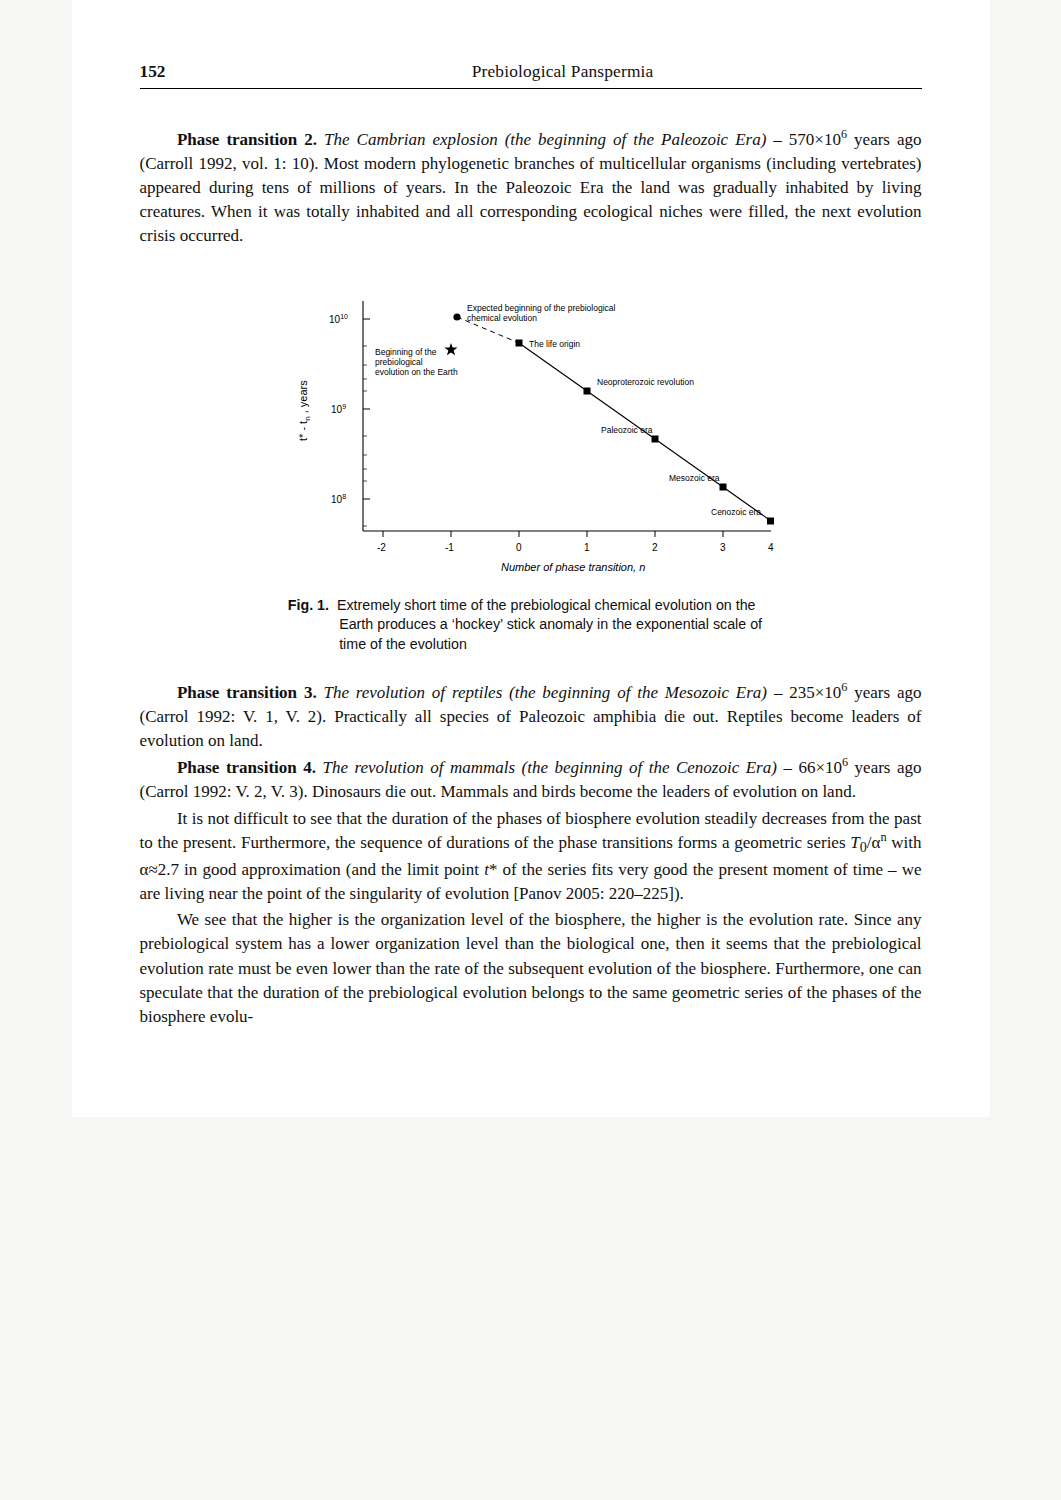152 Prebiological Panspermia
Phase transition 2. The Cambrian explosion (the beginning of the Paleozoic Era) – 570×106 years ago (Carroll 1992, vol. 1: 10). Most modern phylogenetic branches of multicellular organisms (including vertebrates) appeared during tens of millions of years. In the Paleozoic Era the land was gradually inhabited by living creatures. When it was totally inhabited and all corresponding ecological niches were filled, the next evolution crisis occurred.
1010 109 108 t* - tn , years -2 -1 0 1 2 3 4 Number of phase transition, n Expected beginning of the prebiological chemical evolution The life origin Beginning of the prebiological evolution on the Earth Neoproterozoic revolution Paleozoic era Mesozoic era Cenozoic era
Fig. 1. Extremely short time of the prebiological chemical evolution on the Earth produces a ‘hockey’ stick anomaly in the exponential scale of time of the evolution
Phase transition 3. The revolution of reptiles (the beginning of the Mesozoic Era) – 235×106 years ago (Carrol 1992: V. 1, V. 2). Practically all species of Paleozoic amphibia die out. Reptiles become leaders of evolution on land.
Phase transition 4. The revolution of mammals (the beginning of the Cenozoic Era) – 66×106 years ago (Carrol 1992: V. 2, V. 3). Dinosaurs die out. Mammals and birds become the leaders of evolution on land.
It is not difficult to see that the duration of the phases of biosphere evolution steadily decreases from the past to the present. Furthermore, the sequence of durations of the phase transitions forms a geometric series T0/αn with α≈2.7 in good approximation (and the limit point t* of the series fits very good the present moment of time – we are living near the point of the singularity of evolution [Panov 2005: 220–225]).
We see that the higher is the organization level of the biosphere, the higher is the evolution rate. Since any prebiological system has a lower organization level than the biological one, then it seems that the prebiological evolution rate must be even lower than the rate of the subsequent evolution of the biosphere. Furthermore, one can speculate that the duration of the prebiological evolution belongs to the same geometric series of the phases of the biosphere evolu-